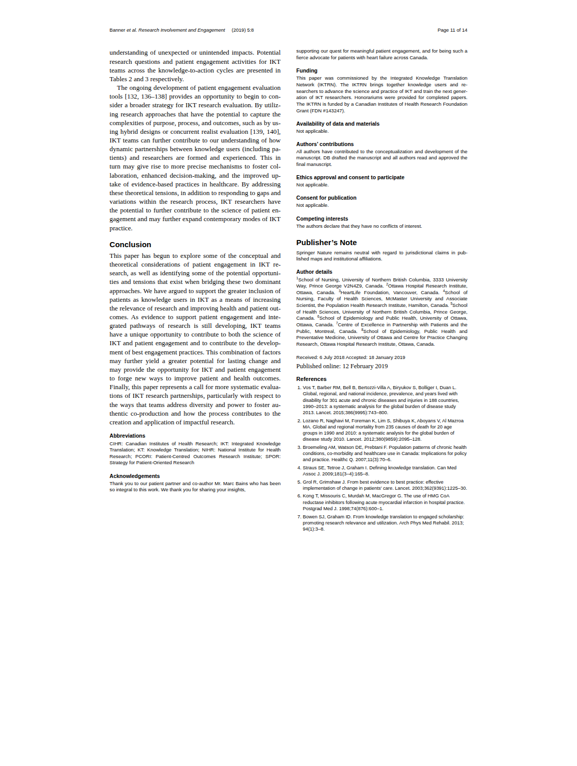Banner et al. Research Involvement and Engagement (2019) 5:8
Page 11 of 14
understanding of unexpected or unintended impacts. Potential research questions and patient engagement activities for IKT teams across the knowledge-to-action cycles are presented in Tables 2 and 3 respectively.
The ongoing development of patient engagement evaluation tools [132, 136–138] provides an opportunity to begin to consider a broader strategy for IKT research evaluation. By utilizing research approaches that have the potential to capture the complexities of purpose, process, and outcomes, such as by using hybrid designs or concurrent realist evaluation [139, 140], IKT teams can further contribute to our understanding of how dynamic partnerships between knowledge users (including patients) and researchers are formed and experienced. This in turn may give rise to more precise mechanisms to foster collaboration, enhanced decision-making, and the improved uptake of evidence-based practices in healthcare. By addressing these theoretical tensions, in addition to responding to gaps and variations within the research process, IKT researchers have the potential to further contribute to the science of patient engagement and may further expand contemporary modes of IKT practice.
Conclusion
This paper has begun to explore some of the conceptual and theoretical considerations of patient engagement in IKT research, as well as identifying some of the potential opportunities and tensions that exist when bridging these two dominant approaches. We have argued to support the greater inclusion of patients as knowledge users in IKT as a means of increasing the relevance of research and improving health and patient outcomes. As evidence to support patient engagement and integrated pathways of research is still developing, IKT teams have a unique opportunity to contribute to both the science of IKT and patient engagement and to contribute to the development of best engagement practices. This combination of factors may further yield a greater potential for lasting change and may provide the opportunity for IKT and patient engagement to forge new ways to improve patient and health outcomes. Finally, this paper represents a call for more systematic evaluations of IKT research partnerships, particularly with respect to the ways that teams address diversity and power to foster authentic co-production and how the process contributes to the creation and application of impactful research.
Abbreviations
CIHR: Canadian Institutes of Health Research; IKT: Integrated Knowledge Translation; KT: Knowledge Translation; NIHR: National Institute for Health Research; PCORI: Patient-Centred Outcomes Research Institute; SPOR: Strategy for Patient-Oriented Research
Acknowledgements
Thank you to our patient partner and co-author Mr. Marc Bains who has been so integral to this work. We thank you for sharing your insights,
supporting our quest for meaningful patient engagement, and for being such a fierce advocate for patients with heart failure across Canada.
Funding
This paper was commissioned by the Integrated Knowledge Translation Network (IKTRN). The IKTRN brings together knowledge users and researchers to advance the science and practice of IKT and train the next generation of IKT researchers. Honorariums were provided for completed papers. The IKTRN is funded by a Canadian Institutes of Health Research Foundation Grant (FDN #143247).
Availability of data and materials
Not applicable.
Authors’ contributions
All authors have contributed to the conceptualization and development of the manuscript. DB drafted the manuscript and all authors read and approved the final manuscript.
Ethics approval and consent to participate
Not applicable.
Consent for publication
Not applicable.
Competing interests
The authors declare that they have no conflicts of interest.
Publisher’s Note
Springer Nature remains neutral with regard to jurisdictional claims in published maps and institutional affiliations.
Author details
1School of Nursing, University of Northern British Columbia, 3333 University Way, Prince George V2N4Z9, Canada. 2Ottawa Hospital Research Institute, Ottawa, Canada. 3HeartLife Foundation, Vancouver, Canada. 4School of Nursing, Faculty of Health Sciences, McMaster University and Associate Scientist, the Population Health Research Institute, Hamilton, Canada. 5School of Health Sciences, University of Northern British Columbia, Prince George, Canada. 6School of Epidemiology and Public Health, University of Ottawa, Ottawa, Canada. 7Centre of Excellence in Partnership with Patients and the Public, Montreal, Canada. 8School of Epidemiology, Public Health and Preventative Medicine, University of Ottawa and Centre for Practice Changing Research, Ottawa Hospital Research Institute, Ottawa, Canada.
Received: 6 July 2018 Accepted: 18 January 2019
Published online: 12 February 2019
References
Vos T, Barber RM, Bell B, Bertozzi-Villa A, Biryukov S, Bolliger I, Duan L. Global, regional, and national incidence, prevalence, and years lived with disability for 301 acute and chronic diseases and injuries in 188 countries, 1990–2013: a systematic analysis for the global burden of disease study 2013. Lancet. 2015;386(9995):743–800.
Lozano R, Naghavi M, Foreman K, Lim S, Shibuya K, Aboyans V, Al Mazroa MA. Global and regional mortality from 235 causes of death for 20 age groups in 1990 and 2010: a systematic analysis for the global burden of disease study 2010. Lancet. 2012;380(9859):2095–128.
Broemeling AM, Watson DE, Prebtani F. Population patterns of chronic health conditions, co-morbidity and healthcare use in Canada: Implications for policy and practice. Healthc Q. 2007;11(3):70–6.
Straus SE, Tetroe J, Graham I. Defining knowledge translation. Can Med Assoc J. 2009;181(3–4):165–8.
Grol R, Grimshaw J. From best evidence to best practice: effective implementation of change in patients' care. Lancet. 2003;362(9391):1225–30.
Kong T, Missouris C, Murdah M, MacGregor G. The use of HMG CoA reductase inhibitors following acute myocardial infarction in hospital practice. Postgrad Med J. 1998;74(876):600–1.
Bowen SJ, Graham ID. From knowledge translation to engaged scholarship: promoting research relevance and utilization. Arch Phys Med Rehabil. 2013; 94(1):3–8.